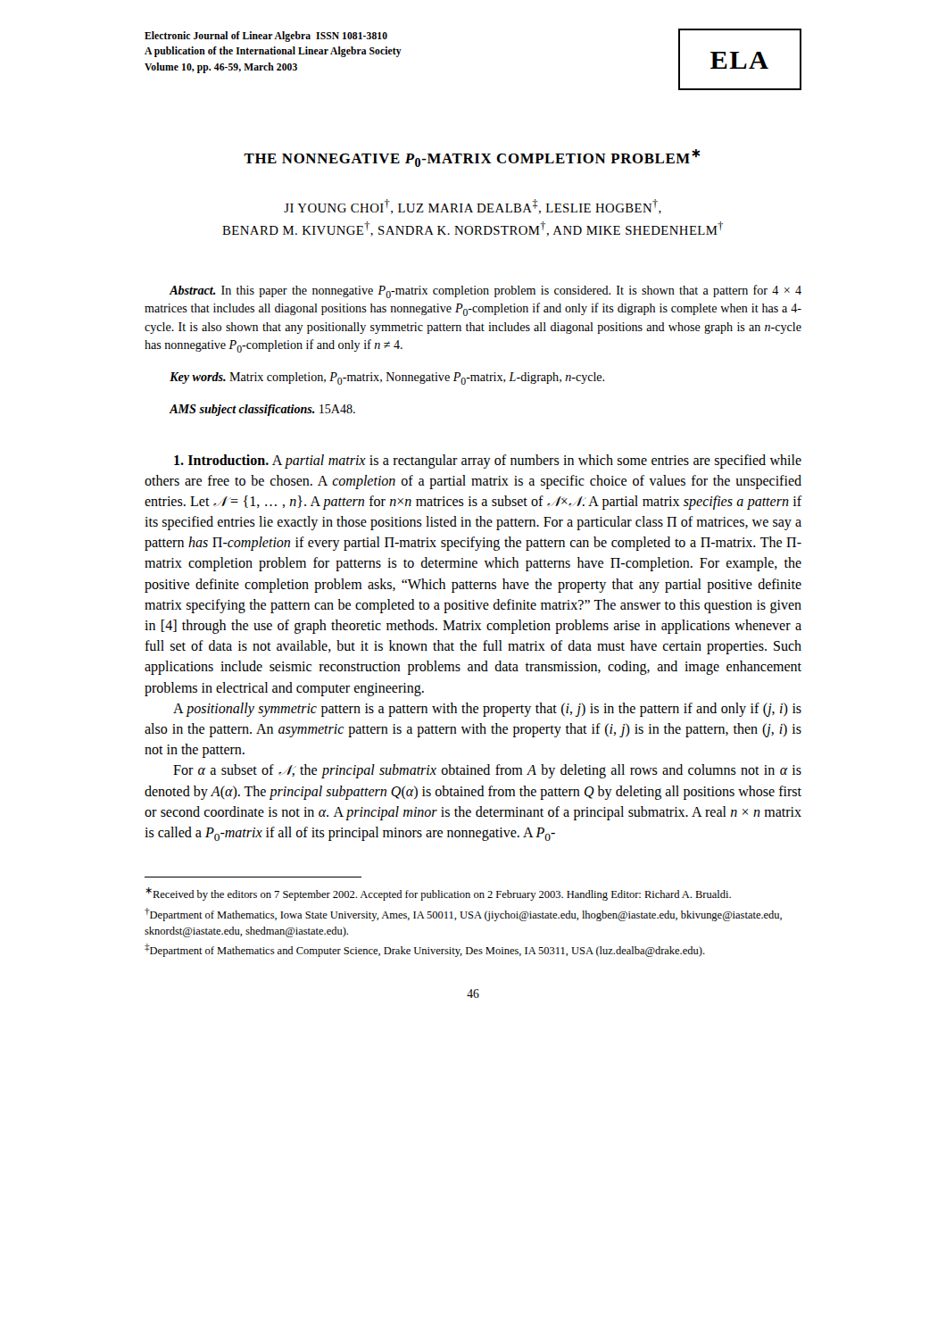Electronic Journal of Linear Algebra ISSN 1081-3810
A publication of the International Linear Algebra Society
Volume 10, pp. 46-59, March 2003
ELA
THE NONNEGATIVE P0-MATRIX COMPLETION PROBLEM∗
JI YOUNG CHOI†, LUZ MARIA DEALBA‡, LESLIE HOGBEN†,
BENARD M. KIVUNGE†, SANDRA K. NORDSTROM†, AND MIKE SHEDENHELM†
Abstract. In this paper the nonnegative P0-matrix completion problem is considered. It is shown that a pattern for 4 × 4 matrices that includes all diagonal positions has nonnegative P0-completion if and only if its digraph is complete when it has a 4-cycle. It is also shown that any positionally symmetric pattern that includes all diagonal positions and whose graph is an n-cycle has nonnegative P0-completion if and only if n ≠ 4.
Key words. Matrix completion, P0-matrix, Nonnegative P0-matrix, L-digraph, n-cycle.
AMS subject classifications. 15A48.
1. Introduction. A partial matrix is a rectangular array of numbers in which some entries are specified while others are free to be chosen. A completion of a partial matrix is a specific choice of values for the unspecified entries. Let 𝒩 = {1, … , n}. A pattern for n×n matrices is a subset of 𝒩×𝒩. A partial matrix specifies a pattern if its specified entries lie exactly in those positions listed in the pattern. For a particular class Π of matrices, we say a pattern has Π-completion if every partial Π-matrix specifying the pattern can be completed to a Π-matrix. The Π-matrix completion problem for patterns is to determine which patterns have Π-completion. For example, the positive definite completion problem asks, “Which patterns have the property that any partial positive definite matrix specifying the pattern can be completed to a positive definite matrix?” The answer to this question is given in [4] through the use of graph theoretic methods. Matrix completion problems arise in applications whenever a full set of data is not available, but it is known that the full matrix of data must have certain properties. Such applications include seismic reconstruction problems and data transmission, coding, and image enhancement problems in electrical and computer engineering.
A positionally symmetric pattern is a pattern with the property that (i, j) is in the pattern if and only if (j, i) is also in the pattern. An asymmetric pattern is a pattern with the property that if (i, j) is in the pattern, then (j, i) is not in the pattern.
For α a subset of 𝒩, the principal submatrix obtained from A by deleting all rows and columns not in α is denoted by A(α). The principal subpattern Q(α) is obtained from the pattern Q by deleting all positions whose first or second coordinate is not in α. A principal minor is the determinant of a principal submatrix. A real n × n matrix is called a P0-matrix if all of its principal minors are nonnegative. A P0-
∗Received by the editors on 7 September 2002. Accepted for publication on 2 February 2003. Handling Editor: Richard A. Brualdi.
†Department of Mathematics, Iowa State University, Ames, IA 50011, USA (jiychoi@iastate.edu, lhogben@iastate.edu, bkivunge@iastate.edu, sknordst@iastate.edu, shedman@iastate.edu).
‡Department of Mathematics and Computer Science, Drake University, Des Moines, IA 50311, USA (luz.dealba@drake.edu).
46